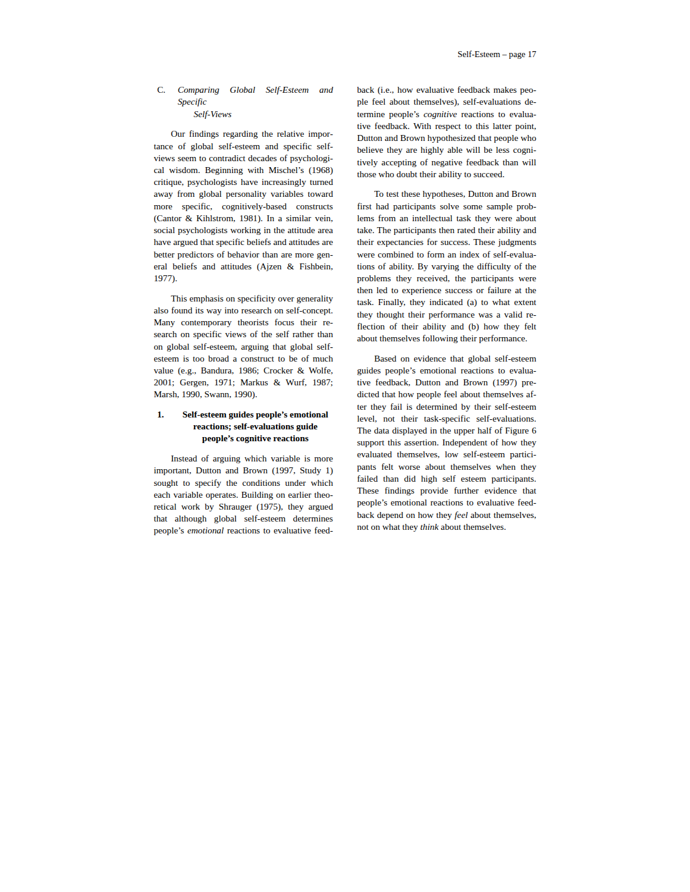Self-Esteem – page 17
C. Comparing Global Self-Esteem and SpecificSelf-Views
Our findings regarding the relative importance of global self-esteem and specific self-views seem to contradict decades of psychological wisdom. Beginning with Mischel’s (1968) critique, psychologists have increasingly turned away from global personality variables toward more specific, cognitively-based constructs (Cantor & Kihlstrom, 1981). In a similar vein, social psychologists working in the attitude area have argued that specific beliefs and attitudes are better predictors of behavior than are more general beliefs and attitudes (Ajzen & Fishbein, 1977).
This emphasis on specificity over generality also found its way into research on self-concept. Many contemporary theorists focus their research on specific views of the self rather than on global self-esteem, arguing that global self-esteem is too broad a construct to be of much value (e.g., Bandura, 1986; Crocker & Wolfe, 2001; Gergen, 1971; Markus & Wurf, 1987; Marsh, 1990, Swann, 1990).
1. Self-esteem guides people’s emotional reactions; self-evaluations guide people’s cognitive reactions
Instead of arguing which variable is more important, Dutton and Brown (1997, Study 1) sought to specify the conditions under which each variable operates. Building on earlier theoretical work by Shrauger (1975), they argued that although global self-esteem determines people’s emotional reactions to evaluative feedback (i.e., how evaluative feedback makes people feel about themselves), self-evaluations determine people’s cognitive reactions to evaluative feedback. With respect to this latter point, Dutton and Brown hypothesized that people who believe they are highly able will be less cognitively accepting of negative feedback than will those who doubt their ability to succeed.
To test these hypotheses, Dutton and Brown first had participants solve some sample problems from an intellectual task they were about take. The participants then rated their ability and their expectancies for success. These judgments were combined to form an index of self-evaluations of ability. By varying the difficulty of the problems they received, the participants were then led to experience success or failure at the task. Finally, they indicated (a) to what extent they thought their performance was a valid reflection of their ability and (b) how they felt about themselves following their performance.
Based on evidence that global self-esteem guides people’s emotional reactions to evaluative feedback, Dutton and Brown (1997) predicted that how people feel about themselves after they fail is determined by their self-esteem level, not their task-specific self-evaluations. The data displayed in the upper half of Figure 6 support this assertion. Independent of how they evaluated themselves, low self-esteem participants felt worse about themselves when they failed than did high self esteem participants. These findings provide further evidence that people’s emotional reactions to evaluative feedback depend on how they feel about themselves, not on what they think about themselves.